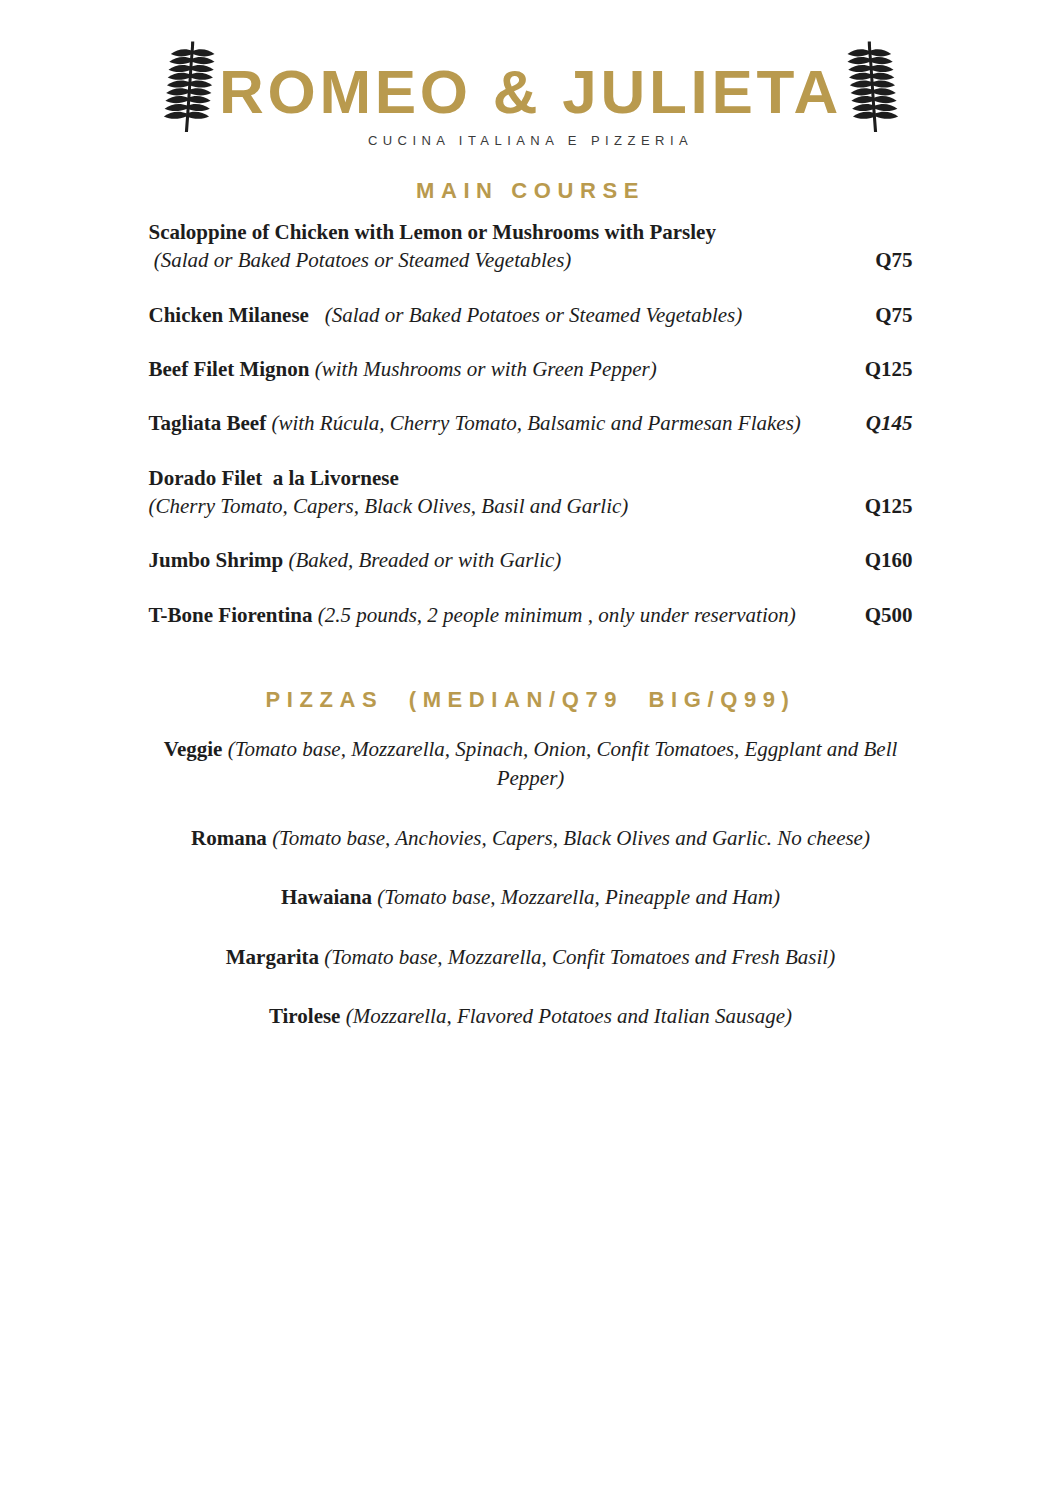Romeo & Julieta
Cucina Italiana e Pizzeria
Main Course
Scaloppine of Chicken with Lemon or Mushrooms with Parsley (Salad or Baked Potatoes or Steamed Vegetables) Q75
Chicken Milanese (Salad or Baked Potatoes or Steamed Vegetables) Q75
Beef Filet Mignon (with Mushrooms or with Green Pepper) Q125
Tagliata Beef (with Rúcula, Cherry Tomato, Balsamic and Parmesan Flakes) Q145
Dorado Filet a la Livornese (Cherry Tomato, Capers, Black Olives, Basil and Garlic) Q125
Jumbo Shrimp (Baked, Breaded or with Garlic) Q160
T-Bone Fiorentina (2.5 pounds, 2 people minimum , only under reservation) Q500
Pizzas (Median/Q79 Big/Q99)
Veggie (Tomato base, Mozzarella, Spinach, Onion, Confit Tomatoes, Eggplant and Bell Pepper)
Romana (Tomato base, Anchovies, Capers, Black Olives and Garlic. No cheese)
Hawaiana (Tomato base, Mozzarella, Pineapple and Ham)
Margarita (Tomato base, Mozzarella, Confit Tomatoes and Fresh Basil)
Tirolese (Mozzarella, Flavored Potatoes and Italian Sausage)